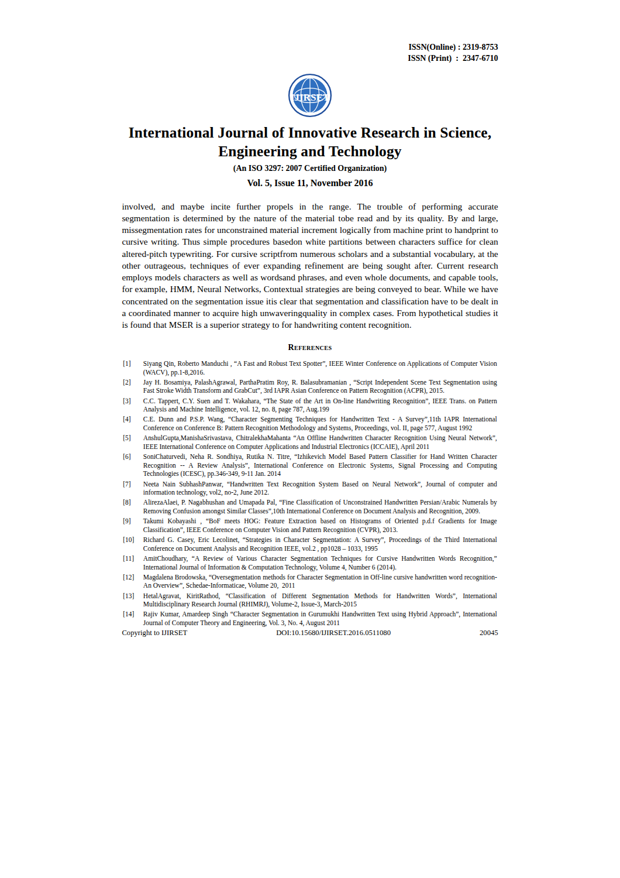ISSN(Online) : 2319-8753
ISSN (Print) : 2347-6710
IJIRSET
International Journal of Innovative Research in Science,
Engineering and Technology
(An ISO 3297: 2007 Certified Organization)
Vol. 5, Issue 11, November 2016
involved, and maybe incite further propels in the range. The trouble of performing accurate segmentation is determined by the nature of the material tobe read and by its quality. By and large, missegmentation rates for unconstrained material increment logically from machine print to handprint to cursive writing. Thus simple procedures basedon white partitions between characters suffice for clean altered-pitch typewriting. For cursive scriptfrom numerous scholars and a substantial vocabulary, at the other outrageous, techniques of ever expanding refinement are being sought after. Current research employs models characters as well as wordsand phrases, and even whole documents, and capable tools, for example, HMM, Neural Networks, Contextual strategies are being conveyed to bear. While we have concentrated on the segmentation issue itis clear that segmentation and classification have to be dealt in a coordinated manner to acquire high unwaveringquality in complex cases. From hypothetical studies it is found that MSER is a superior strategy to for handwriting content recognition.
References
[1] Siyang Qin, Roberto Manduchi , “A Fast and Robust Text Spotter”, IEEE Winter Conference on Applications of Computer Vision (WACV), pp.1-8,2016.
[2] Jay H. Bosamiya, PalashAgrawal, ParthaPratim Roy, R. Balasubramanian , “Script Independent Scene Text Segmentation using Fast Stroke Width Transform and GrabCut”, 3rd IAPR Asian Conference on Pattern Recognition (ACPR), 2015.
[3] C.C. Tappert, C.Y. Suen and T. Wakahara, “The State of the Art in On-line Handwriting Recognition”, IEEE Trans. on Pattern Analysis and Machine Intelligence, vol. 12, no. 8, page 787, Aug.199
[4] C.E. Dunn and P.S.P. Wang, “Character Segmenting Techniques for Handwritten Text - A Survey”,11th IAPR International Conference on Conference B: Pattern Recognition Methodology and Systems, Proceedings, vol. II, page 577, August 1992
[5] AnshulGupta,ManishaSrivastava, ChitralekhaMahanta “An Offline Handwritten Character Recognition Using Neural Network”, IEEE International Conference on Computer Applications and Industrial Electronics (ICCAIE), April 2011
[6] SoniChaturvedi, Neha R. Sondhiya, Rutika N. Titre, “Izhikevich Model Based Pattern Classifier for Hand Written Character Recognition -- A Review Analysis”, International Conference on Electronic Systems, Signal Processing and Computing Technologies (ICESC), pp.346-349, 9-11 Jan. 2014
[7] Neeta Nain SubhashPanwar, “Handwritten Text Recognition System Based on Neural Network”, Journal of computer and information technology, vol2, no-2, June 2012.
[8] AlirezaAlaei, P. Nagabhushan and Umapada Pal, “Fine Classification of Unconstrained Handwritten Persian/Arabic Numerals by Removing Confusion amongst Similar Classes”,10th International Conference on Document Analysis and Recognition, 2009.
[9] Takumi Kobayashi , “BoF meets HOG: Feature Extraction based on Histograms of Oriented p.d.f Gradients for Image Classification”, IEEE Conference on Computer Vision and Pattern Recognition (CVPR), 2013.
[10] Richard G. Casey, Eric Lecolinet, “Strategies in Character Segmentation: A Survey”, Proceedings of the Third International Conference on Document Analysis and Recognition IEEE, vol.2 , pp1028 – 1033, 1995
[11] AmitChoudhary, “A Review of Various Character Segmentation Techniques for Cursive Handwritten Words Recognition,” International Journal of Information & Computation Technology, Volume 4, Number 6 (2014).
[12] Magdalena Brodowska, “Oversegmentation methods for Character Segmentation in Off-line cursive handwritten word recognition-An Overview”, Schedae-Informaticae, Volume 20, 2011
[13] HetalAgravat, KiritRathod, “Classification of Different Segmentation Methods for Handwritten Words”, International Multidisciplinary Research Journal (RHIMRJ), Volume-2, Issue-3, March-2015
[14] Rajiv Kumar, Amardeep Singh “Character Segmentation in Gurumukhi Handwritten Text using Hybrid Approach”, International Journal of Computer Theory and Engineering, Vol. 3, No. 4, August 2011
Copyright to IJIRSET
DOI:10.15680/IJIRSET.2016.0511080
20045